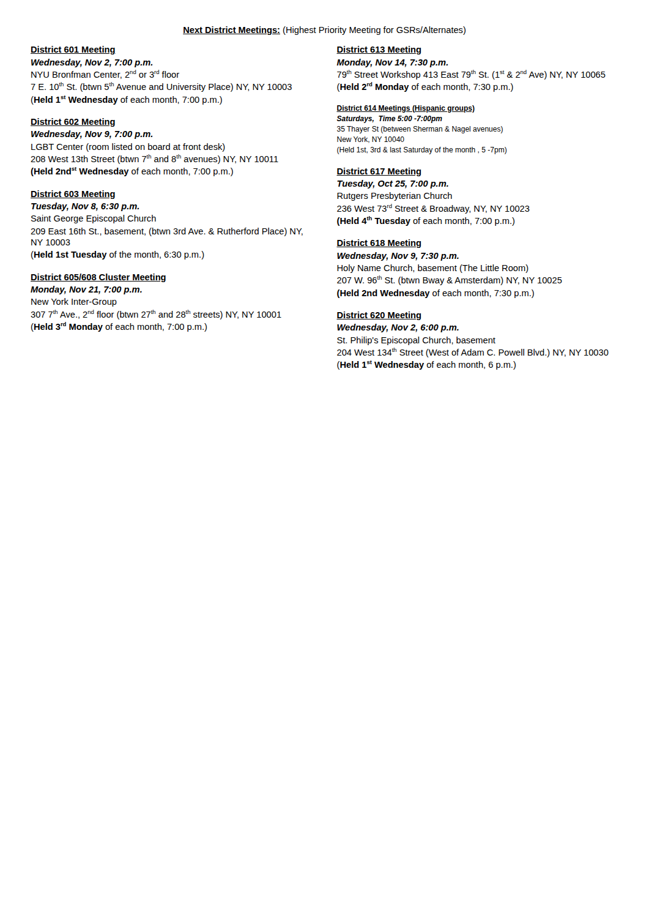Next District Meetings: (Highest Priority Meeting for GSRs/Alternates)
District 601 Meeting
Wednesday, Nov 2, 7:00 p.m.
NYU Bronfman Center, 2nd or 3rd floor
7 E. 10th St. (btwn 5th Avenue and University Place) NY, NY 10003
(Held 1st Wednesday of each month, 7:00 p.m.)
District 602 Meeting
Wednesday, Nov 9, 7:00 p.m.
LGBT Center (room listed on board at front desk)
208 West 13th Street (btwn 7th and 8th avenues) NY, NY 10011
(Held 2ndst Wednesday of each month, 7:00 p.m.)
District 603 Meeting
Tuesday, Nov 8, 6:30 p.m.
Saint George Episcopal Church
209 East 16th St., basement, (btwn 3rd Ave. & Rutherford Place) NY, NY 10003
(Held 1st Tuesday of the month, 6:30 p.m.)
District 605/608 Cluster Meeting
Monday, Nov 21, 7:00 p.m.
New York Inter-Group
307 7th Ave., 2nd floor (btwn 27th and 28th streets) NY, NY 10001
(Held 3rd Monday of each month, 7:00 p.m.)
District 613 Meeting
Monday, Nov 14, 7:30 p.m.
79th Street Workshop 413 East 79th St. (1st & 2nd Ave) NY, NY 10065
(Held 2rd Monday of each month, 7:30 p.m.)
District 614 Meetings (Hispanic groups)
Saturdays, Time 5:00 -7:00pm
35 Thayer St (between Sherman & Nagel avenues)
New York, NY 10040
(Held 1st, 3rd & last Saturday of the month , 5 -7pm)
District 617 Meeting
Tuesday, Oct 25, 7:00 p.m.
Rutgers Presbyterian Church
236 West 73rd Street & Broadway, NY, NY 10023
(Held 4th Tuesday of each month, 7:00 p.m.)
District 618 Meeting
Wednesday, Nov 9, 7:30 p.m.
Holy Name Church, basement (The Little Room)
207 W. 96th St. (btwn Bway & Amsterdam) NY, NY 10025
(Held 2nd Wednesday of each month, 7:30 p.m.)
District 620 Meeting
Wednesday, Nov 2, 6:00 p.m.
St. Philip's Episcopal Church, basement
204 West 134th Street (West of Adam C. Powell Blvd.) NY, NY 10030
(Held 1st Wednesday of each month, 6 p.m.)